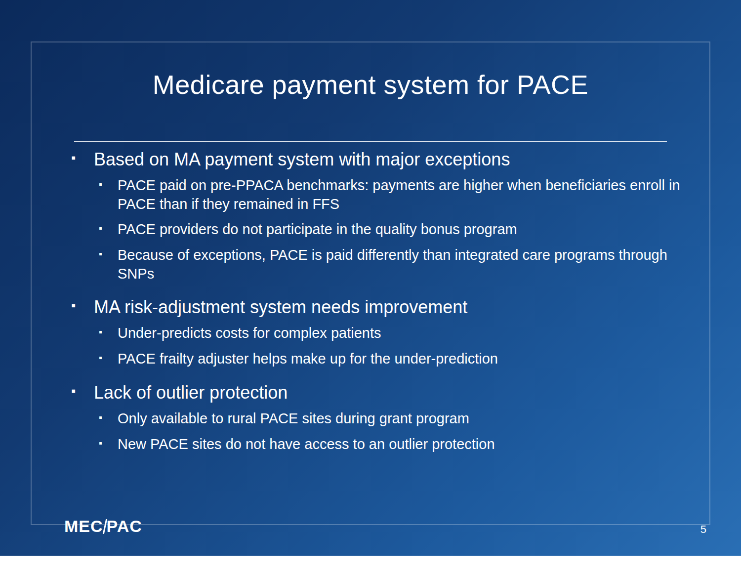Medicare payment system for PACE
Based on MA payment system with major exceptions
PACE paid on pre-PPACA benchmarks: payments are higher when beneficiaries enroll in PACE than if they remained in FFS
PACE providers do not participate in the quality bonus program
Because of exceptions, PACE is paid differently than integrated care programs through SNPs
MA risk-adjustment system needs improvement
Under-predicts costs for complex patients
PACE frailty adjuster helps make up for the under-prediction
Lack of outlier protection
Only available to rural PACE sites during grant program
New PACE sites do not have access to an outlier protection
MEC PAC
5